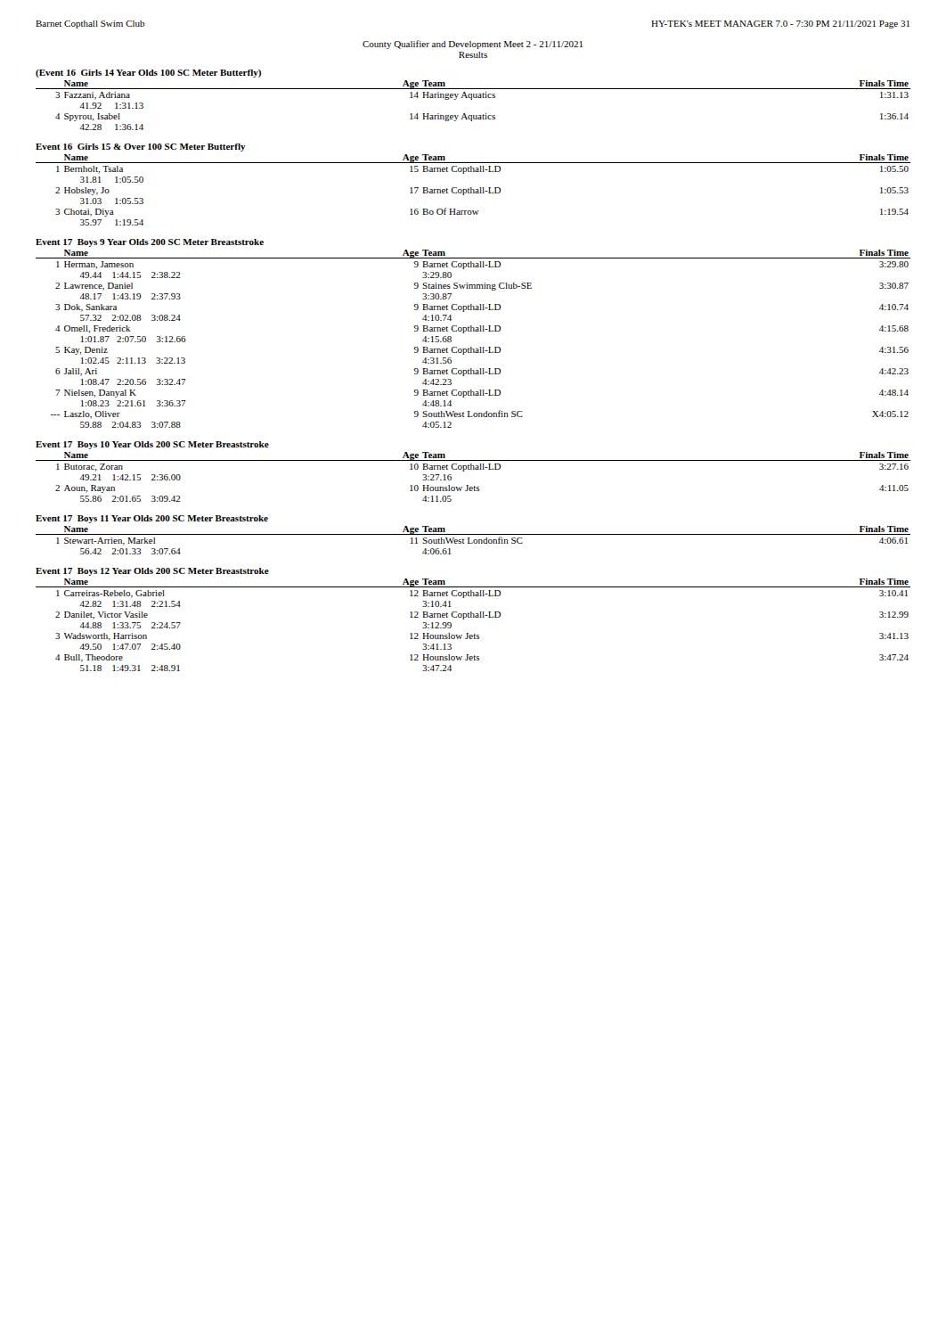Barnet Copthall Swim Club HY-TEK's MEET MANAGER 7.0 - 7:30 PM 21/11/2021 Page 31
County Qualifier and Development Meet 2 - 21/11/2021
Results
(Event 16 Girls 14 Year Olds 100 SC Meter Butterfly)
| | Name | Age | Team | Finals Time |
| --- | --- | --- | --- | --- |
| 3 | Fazzani, Adriana | 14 | Haringey Aquatics | 1:31.13 |
| | 41.92 1:31.13 | | | |
| 4 | Spyrou, Isabel | 14 | Haringey Aquatics | 1:36.14 |
| | 42.28 1:36.14 | | | |
Event 16 Girls 15 & Over 100 SC Meter Butterfly
| | Name | Age | Team | Finals Time |
| --- | --- | --- | --- | --- |
| 1 | Bernholt, Tsala | 15 | Barnet Copthall-LD | 1:05.50 |
| | 31.81 1:05.50 | | | |
| 2 | Hobsley, Jo | 17 | Barnet Copthall-LD | 1:05.53 |
| | 31.03 1:05.53 | | | |
| 3 | Chotai, Diya | 16 | Bo Of Harrow | 1:19.54 |
| | 35.97 1:19.54 | | | |
Event 17 Boys 9 Year Olds 200 SC Meter Breaststroke
| | Name | Age | Team | Finals Time |
| --- | --- | --- | --- | --- |
| 1 | Herman, Jameson | 9 | Barnet Copthall-LD | 3:29.80 |
| | 49.44 1:44.15 2:38.22 | | 3:29.80 | |
| 2 | Lawrence, Daniel | 9 | Staines Swimming Club-SE | 3:30.87 |
| | 48.17 1:43.19 2:37.93 | | 3:30.87 | |
| 3 | Dok, Sankara | 9 | Barnet Copthall-LD | 4:10.74 |
| | 57.32 2:02.08 3:08.24 | | 4:10.74 | |
| 4 | Omell, Frederick | 9 | Barnet Copthall-LD | 4:15.68 |
| | 1:01.87 2:07.50 3:12.66 | | 4:15.68 | |
| 5 | Kay, Deniz | 9 | Barnet Copthall-LD | 4:31.56 |
| | 1:02.45 2:11.13 3:22.13 | | 4:31.56 | |
| 6 | Jalil, Ari | 9 | Barnet Copthall-LD | 4:42.23 |
| | 1:08.47 2:20.56 3:32.47 | | 4:42.23 | |
| 7 | Nielsen, Danyal K | 9 | Barnet Copthall-LD | 4:48.14 |
| | 1:08.23 2:21.61 3:36.37 | | 4:48.14 | |
| --- | Laszlo, Oliver | 9 | SouthWest Londonfin SC | X4:05.12 |
| | 59.88 2:04.83 3:07.88 | | 4:05.12 | |
Event 17 Boys 10 Year Olds 200 SC Meter Breaststroke
| | Name | Age | Team | Finals Time |
| --- | --- | --- | --- | --- |
| 1 | Butorac, Zoran | 10 | Barnet Copthall-LD | 3:27.16 |
| | 49.21 1:42.15 2:36.00 | | 3:27.16 | |
| 2 | Aoun, Rayan | 10 | Hounslow Jets | 4:11.05 |
| | 55.86 2:01.65 3:09.42 | | 4:11.05 | |
Event 17 Boys 11 Year Olds 200 SC Meter Breaststroke
| | Name | Age | Team | Finals Time |
| --- | --- | --- | --- | --- |
| 1 | Stewart-Arrien, Markel | 11 | SouthWest Londonfin SC | 4:06.61 |
| | 56.42 2:01.33 3:07.64 | | 4:06.61 | |
Event 17 Boys 12 Year Olds 200 SC Meter Breaststroke
| | Name | Age | Team | Finals Time |
| --- | --- | --- | --- | --- |
| 1 | Carreiras-Rebelo, Gabriel | 12 | Barnet Copthall-LD | 3:10.41 |
| | 42.82 1:31.48 2:21.54 | | 3:10.41 | |
| 2 | Danilet, Victor Vasile | 12 | Barnet Copthall-LD | 3:12.99 |
| | 44.88 1:33.75 2:24.57 | | 3:12.99 | |
| 3 | Wadsworth, Harrison | 12 | Hounslow Jets | 3:41.13 |
| | 49.50 1:47.07 2:45.40 | | 3:41.13 | |
| 4 | Bull, Theodore | 12 | Hounslow Jets | 3:47.24 |
| | 51.18 1:49.31 2:48.91 | | 3:47.24 | |